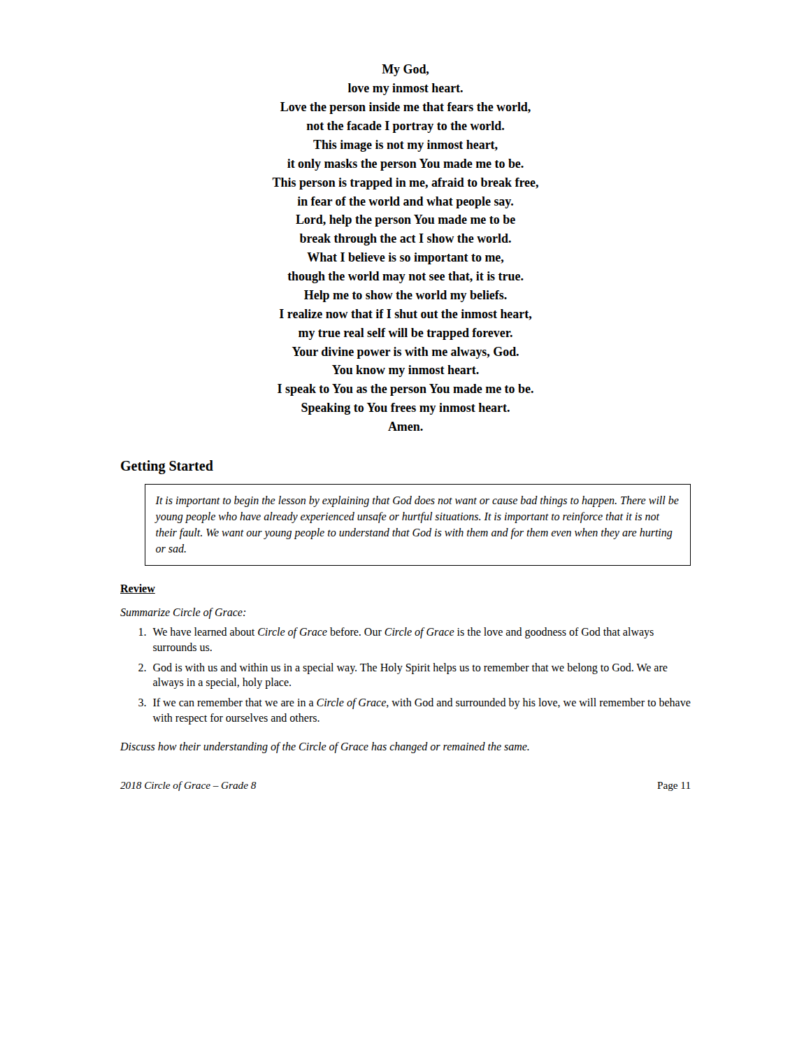My God,
love my inmost heart.
Love the person inside me that fears the world,
not the facade I portray to the world.
This image is not my inmost heart,
it only masks the person You made me to be.
This person is trapped in me, afraid to break free,
in fear of the world and what people say.
Lord, help the person You made me to be
break through the act I show the world.
What I believe is so important to me,
though the world may not see that, it is true.
Help me to show the world my beliefs.
I realize now that if I shut out the inmost heart,
my true real self will be trapped forever.
Your divine power is with me always, God.
You know my inmost heart.
I speak to You as the person You made me to be.
Speaking to You frees my inmost heart.
Amen.
Getting Started
It is important to begin the lesson by explaining that God does not want or cause bad things to happen. There will be young people who have already experienced unsafe or hurtful situations. It is important to reinforce that it is not their fault. We want our young people to understand that God is with them and for them even when they are hurting or sad.
Review
Summarize Circle of Grace:
We have learned about Circle of Grace before. Our Circle of Grace is the love and goodness of God that always surrounds us.
God is with us and within us in a special way. The Holy Spirit helps us to remember that we belong to God. We are always in a special, holy place.
If we can remember that we are in a Circle of Grace, with God and surrounded by his love, we will remember to behave with respect for ourselves and others.
Discuss how their understanding of the Circle of Grace has changed or remained the same.
2018 Circle of Grace – Grade 8 Page 11